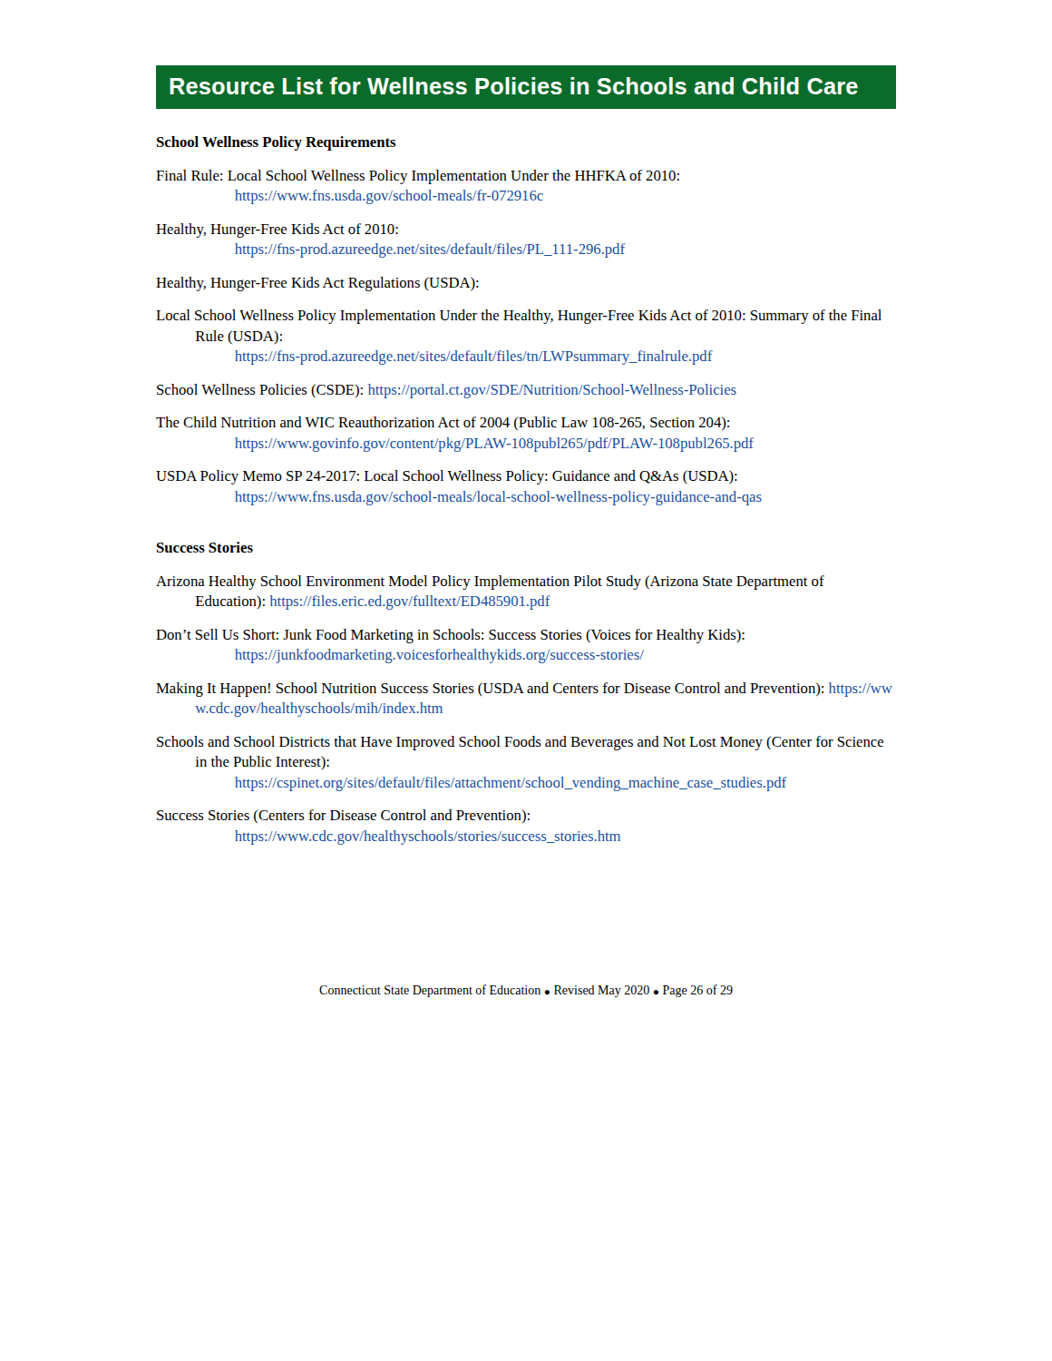Resource List for Wellness Policies in Schools and Child Care
School Wellness Policy Requirements
Final Rule: Local School Wellness Policy Implementation Under the HHFKA of 2010: https://www.fns.usda.gov/school-meals/fr-072916c
Healthy, Hunger-Free Kids Act of 2010: https://fns-prod.azureedge.net/sites/default/files/PL_111-296.pdf
Healthy, Hunger-Free Kids Act Regulations (USDA):
Local School Wellness Policy Implementation Under the Healthy, Hunger-Free Kids Act of 2010: Summary of the Final Rule (USDA): https://fns-prod.azureedge.net/sites/default/files/tn/LWPsummary_finalrule.pdf
School Wellness Policies (CSDE): https://portal.ct.gov/SDE/Nutrition/School-Wellness-Policies
The Child Nutrition and WIC Reauthorization Act of 2004 (Public Law 108-265, Section 204): https://www.govinfo.gov/content/pkg/PLAW-108publ265/pdf/PLAW-108publ265.pdf
USDA Policy Memo SP 24-2017: Local School Wellness Policy: Guidance and Q&As (USDA): https://www.fns.usda.gov/school-meals/local-school-wellness-policy-guidance-and-qas
Success Stories
Arizona Healthy School Environment Model Policy Implementation Pilot Study (Arizona State Department of Education): https://files.eric.ed.gov/fulltext/ED485901.pdf
Don’t Sell Us Short: Junk Food Marketing in Schools: Success Stories (Voices for Healthy Kids): https://junkfoodmarketing.voicesforhealthykids.org/success-stories/
Making It Happen! School Nutrition Success Stories (USDA and Centers for Disease Control and Prevention): https://www.cdc.gov/healthyschools/mih/index.htm
Schools and School Districts that Have Improved School Foods and Beverages and Not Lost Money (Center for Science in the Public Interest): https://cspinet.org/sites/default/files/attachment/school_vending_machine_case_studies.pdf
Success Stories (Centers for Disease Control and Prevention): https://www.cdc.gov/healthyschools/stories/success_stories.htm
Connecticut State Department of Education ● Revised May 2020 ● Page 26 of 29